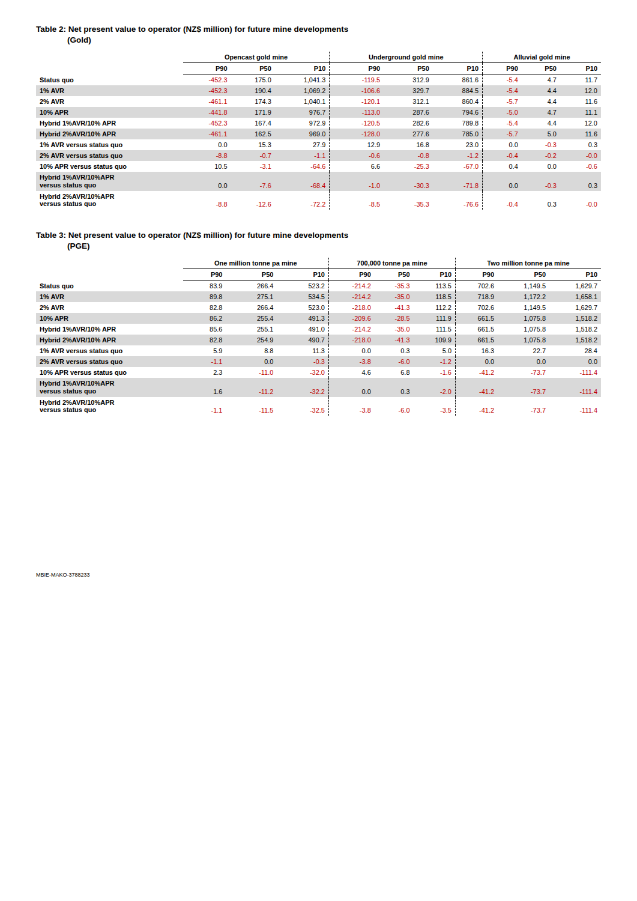Table 2: Net present value to operator (NZ$ million) for future mine developments(Gold)
| | Opencast gold mine | Underground gold mine | Alluvial gold mine |
| --- | --- | --- | --- |
| | P90 | P50 | P10 | P90 | P50 | P10 | P90 | P50 | P10 |
| Status quo | -452.3 | 175.0 | 1,041.3 | -119.5 | 312.9 | 861.6 | -5.4 | 4.7 | 11.7 |
| 1% AVR | -452.3 | 190.4 | 1,069.2 | -106.6 | 329.7 | 884.5 | -5.4 | 4.4 | 12.0 |
| 2% AVR | -461.1 | 174.3 | 1,040.1 | -120.1 | 312.1 | 860.4 | -5.7 | 4.4 | 11.6 |
| 10% APR | -441.8 | 171.9 | 976.7 | -113.0 | 287.6 | 794.6 | -5.0 | 4.7 | 11.1 |
| Hybrid 1%AVR/10% APR | -452.3 | 167.4 | 972.9 | -120.5 | 282.6 | 789.8 | -5.4 | 4.4 | 12.0 |
| Hybrid 2%AVR/10% APR | -461.1 | 162.5 | 969.0 | -128.0 | 277.6 | 785.0 | -5.7 | 5.0 | 11.6 |
| 1% AVR versus status quo | 0.0 | 15.3 | 27.9 | 12.9 | 16.8 | 23.0 | 0.0 | -0.3 | 0.3 |
| 2% AVR versus status quo | -8.8 | -0.7 | -1.1 | -0.6 | -0.8 | -1.2 | -0.4 | -0.2 | -0.0 |
| 10% APR versus status quo | 10.5 | -3.1 | -64.6 | 6.6 | -25.3 | -67.0 | 0.4 | 0.0 | -0.6 |
| Hybrid 1%AVR/10%APR versus status quo | 0.0 | -7.6 | -68.4 | -1.0 | -30.3 | -71.8 | 0.0 | -0.3 | 0.3 |
| Hybrid 2%AVR/10%APR versus status quo | -8.8 | -12.6 | -72.2 | -8.5 | -35.3 | -76.6 | -0.4 | 0.3 | -0.0 |
Table 3: Net present value to operator (NZ$ million) for future mine developments(PGE)
| | One million tonne pa mine | 700,000 tonne pa mine | Two million tonne pa mine |
| --- | --- | --- | --- |
| | P90 | P50 | P10 | P90 | P50 | P10 | P90 | P50 | P10 |
| Status quo | 83.9 | 266.4 | 523.2 | -214.2 | -35.3 | 113.5 | 702.6 | 1,149.5 | 1,629.7 |
| 1% AVR | 89.8 | 275.1 | 534.5 | -214.2 | -35.0 | 118.5 | 718.9 | 1,172.2 | 1,658.1 |
| 2% AVR | 82.8 | 266.4 | 523.0 | -218.0 | -41.3 | 112.2 | 702.6 | 1,149.5 | 1,629.7 |
| 10% APR | 86.2 | 255.4 | 491.3 | -209.6 | -28.5 | 111.9 | 661.5 | 1,075.8 | 1,518.2 |
| Hybrid 1%AVR/10% APR | 85.6 | 255.1 | 491.0 | -214.2 | -35.0 | 111.5 | 661.5 | 1,075.8 | 1,518.2 |
| Hybrid 2%AVR/10% APR | 82.8 | 254.9 | 490.7 | -218.0 | -41.3 | 109.9 | 661.5 | 1,075.8 | 1,518.2 |
| 1% AVR versus status quo | 5.9 | 8.8 | 11.3 | 0.0 | 0.3 | 5.0 | 16.3 | 22.7 | 28.4 |
| 2% AVR versus status quo | -1.1 | 0.0 | -0.3 | -3.8 | -6.0 | -1.2 | 0.0 | 0.0 | 0.0 |
| 10% APR versus status quo | 2.3 | -11.0 | -32.0 | 4.6 | 6.8 | -1.6 | -41.2 | -73.7 | -111.4 |
| Hybrid 1%AVR/10%APR versus status quo | 1.6 | -11.2 | -32.2 | 0.0 | 0.3 | -2.0 | -41.2 | -73.7 | -111.4 |
| Hybrid 2%AVR/10%APR versus status quo | -1.1 | -11.5 | -32.5 | -3.8 | -6.0 | -3.5 | -41.2 | -73.7 | -111.4 |
MBIE-MAKO-3788233